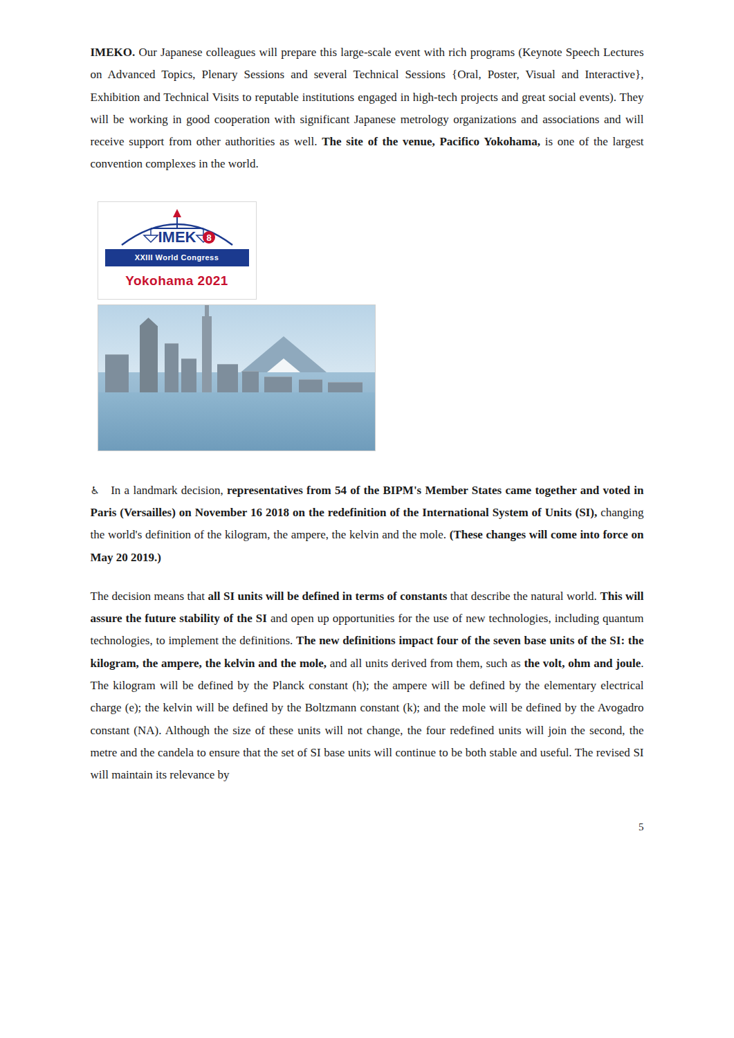IMEKO. Our Japanese colleagues will prepare this large-scale event with rich programs (Keynote Speech Lectures on Advanced Topics, Plenary Sessions and several Technical Sessions {Oral, Poster, Visual and Interactive}, Exhibition and Technical Visits to reputable institutions engaged in high-tech projects and great social events). They will be working in good cooperation with significant Japanese metrology organizations and associations and will receive support from other authorities as well. The site of the venue, Pacifico Yokohama, is one of the largest convention complexes in the world.
IMEK 8
XXIII World Congress
Yokohama 2021
♿ In a landmark decision, representatives from 54 of the BIPM's Member States came together and voted in Paris (Versailles) on November 16 2018 on the redefinition of the International System of Units (SI), changing the world's definition of the kilogram, the ampere, the kelvin and the mole. (These changes will come into force on May 20 2019.)
The decision means that all SI units will be defined in terms of constants that describe the natural world. This will assure the future stability of the SI and open up opportunities for the use of new technologies, including quantum technologies, to implement the definitions. The new definitions impact four of the seven base units of the SI: the kilogram, the ampere, the kelvin and the mole, and all units derived from them, such as the volt, ohm and joule. The kilogram will be defined by the Planck constant (h); the ampere will be defined by the elementary electrical charge (e); the kelvin will be defined by the Boltzmann constant (k); and the mole will be defined by the Avogadro constant (NA). Although the size of these units will not change, the four redefined units will join the second, the metre and the candela to ensure that the set of SI base units will continue to be both stable and useful. The revised SI will maintain its relevance by
5